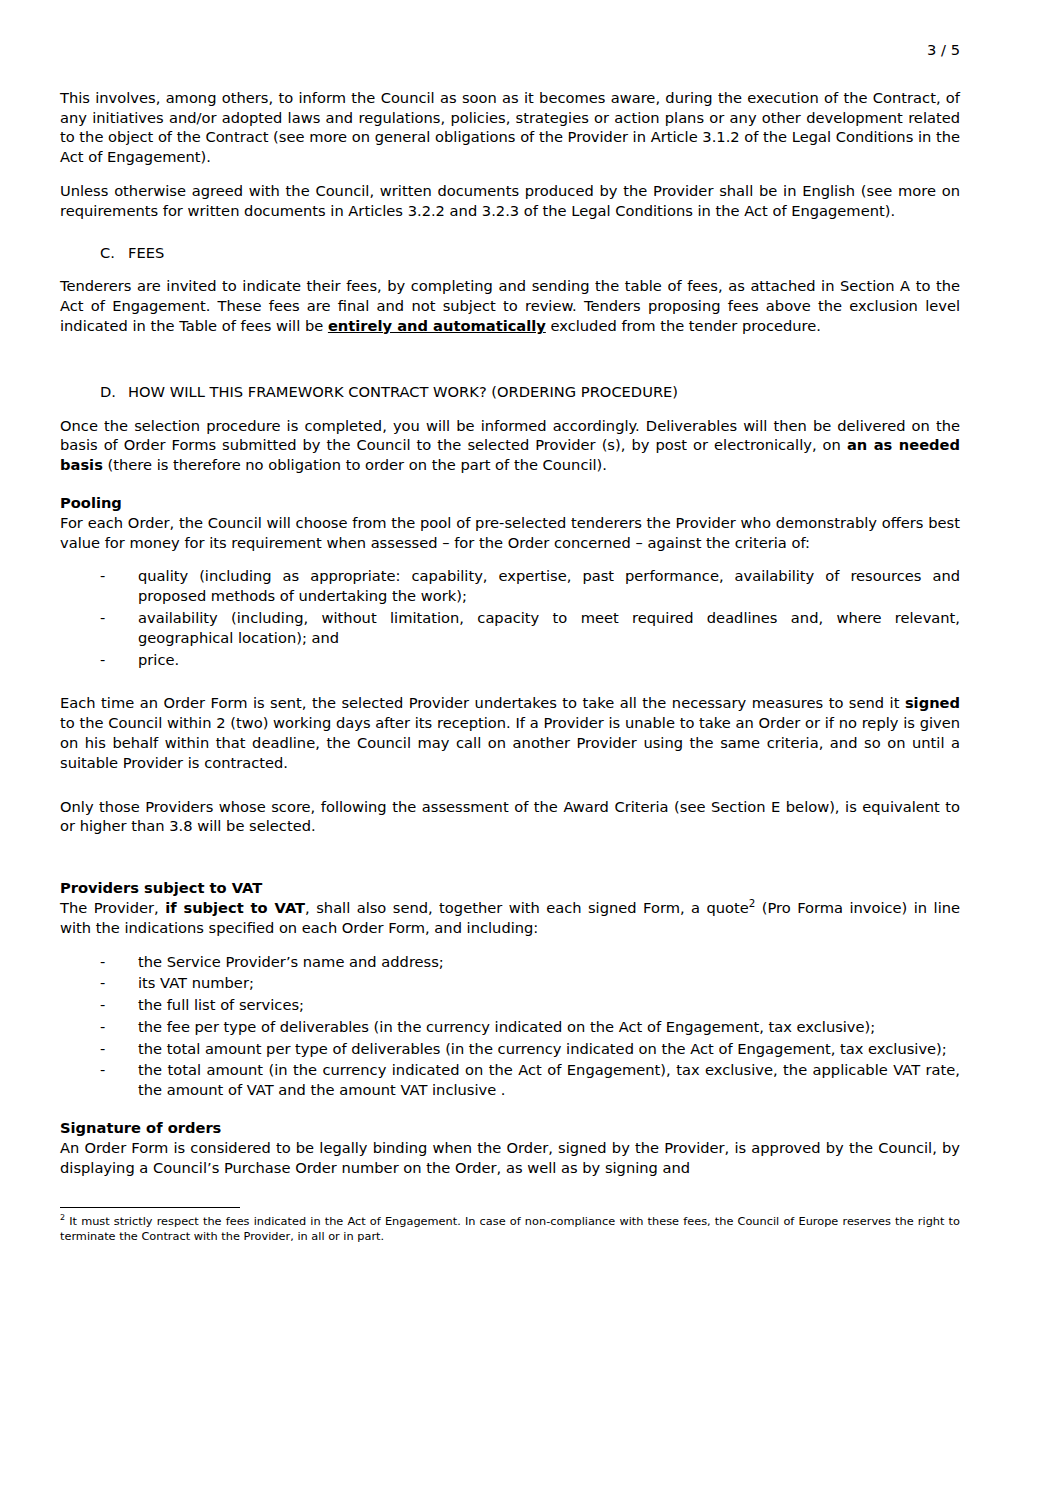3 / 5
This involves, among others, to inform the Council as soon as it becomes aware, during the execution of the Contract, of any initiatives and/or adopted laws and regulations, policies, strategies or action plans or any other development related to the object of the Contract (see more on general obligations of the Provider in Article 3.1.2 of the Legal Conditions in the Act of Engagement).
Unless otherwise agreed with the Council, written documents produced by the Provider shall be in English (see more on requirements for written documents in Articles 3.2.2 and 3.2.3 of the Legal Conditions in the Act of Engagement).
C. FEES
Tenderers are invited to indicate their fees, by completing and sending the table of fees, as attached in Section A to the Act of Engagement. These fees are final and not subject to review. Tenders proposing fees above the exclusion level indicated in the Table of fees will be entirely and automatically excluded from the tender procedure.
D. HOW WILL THIS FRAMEWORK CONTRACT WORK? (ORDERING PROCEDURE)
Once the selection procedure is completed, you will be informed accordingly. Deliverables will then be delivered on the basis of Order Forms submitted by the Council to the selected Provider (s), by post or electronically, on an as needed basis (there is therefore no obligation to order on the part of the Council).
Pooling
For each Order, the Council will choose from the pool of pre-selected tenderers the Provider who demonstrably offers best value for money for its requirement when assessed – for the Order concerned – against the criteria of:
quality (including as appropriate: capability, expertise, past performance, availability of resources and proposed methods of undertaking the work);
availability (including, without limitation, capacity to meet required deadlines and, where relevant, geographical location); and
price.
Each time an Order Form is sent, the selected Provider undertakes to take all the necessary measures to send it signed to the Council within 2 (two) working days after its reception. If a Provider is unable to take an Order or if no reply is given on his behalf within that deadline, the Council may call on another Provider using the same criteria, and so on until a suitable Provider is contracted.
Only those Providers whose score, following the assessment of the Award Criteria (see Section E below), is equivalent to or higher than 3.8 will be selected.
Providers subject to VAT
The Provider, if subject to VAT, shall also send, together with each signed Form, a quote2 (Pro Forma invoice) in line with the indications specified on each Order Form, and including:
the Service Provider’s name and address;
its VAT number;
the full list of services;
the fee per type of deliverables (in the currency indicated on the Act of Engagement, tax exclusive);
the total amount per type of deliverables (in the currency indicated on the Act of Engagement, tax exclusive);
the total amount (in the currency indicated on the Act of Engagement), tax exclusive, the applicable VAT rate, the amount of VAT and the amount VAT inclusive .
Signature of orders
An Order Form is considered to be legally binding when the Order, signed by the Provider, is approved by the Council, by displaying a Council’s Purchase Order number on the Order, as well as by signing and
2 It must strictly respect the fees indicated in the Act of Engagement. In case of non-compliance with these fees, the Council of Europe reserves the right to terminate the Contract with the Provider, in all or in part.